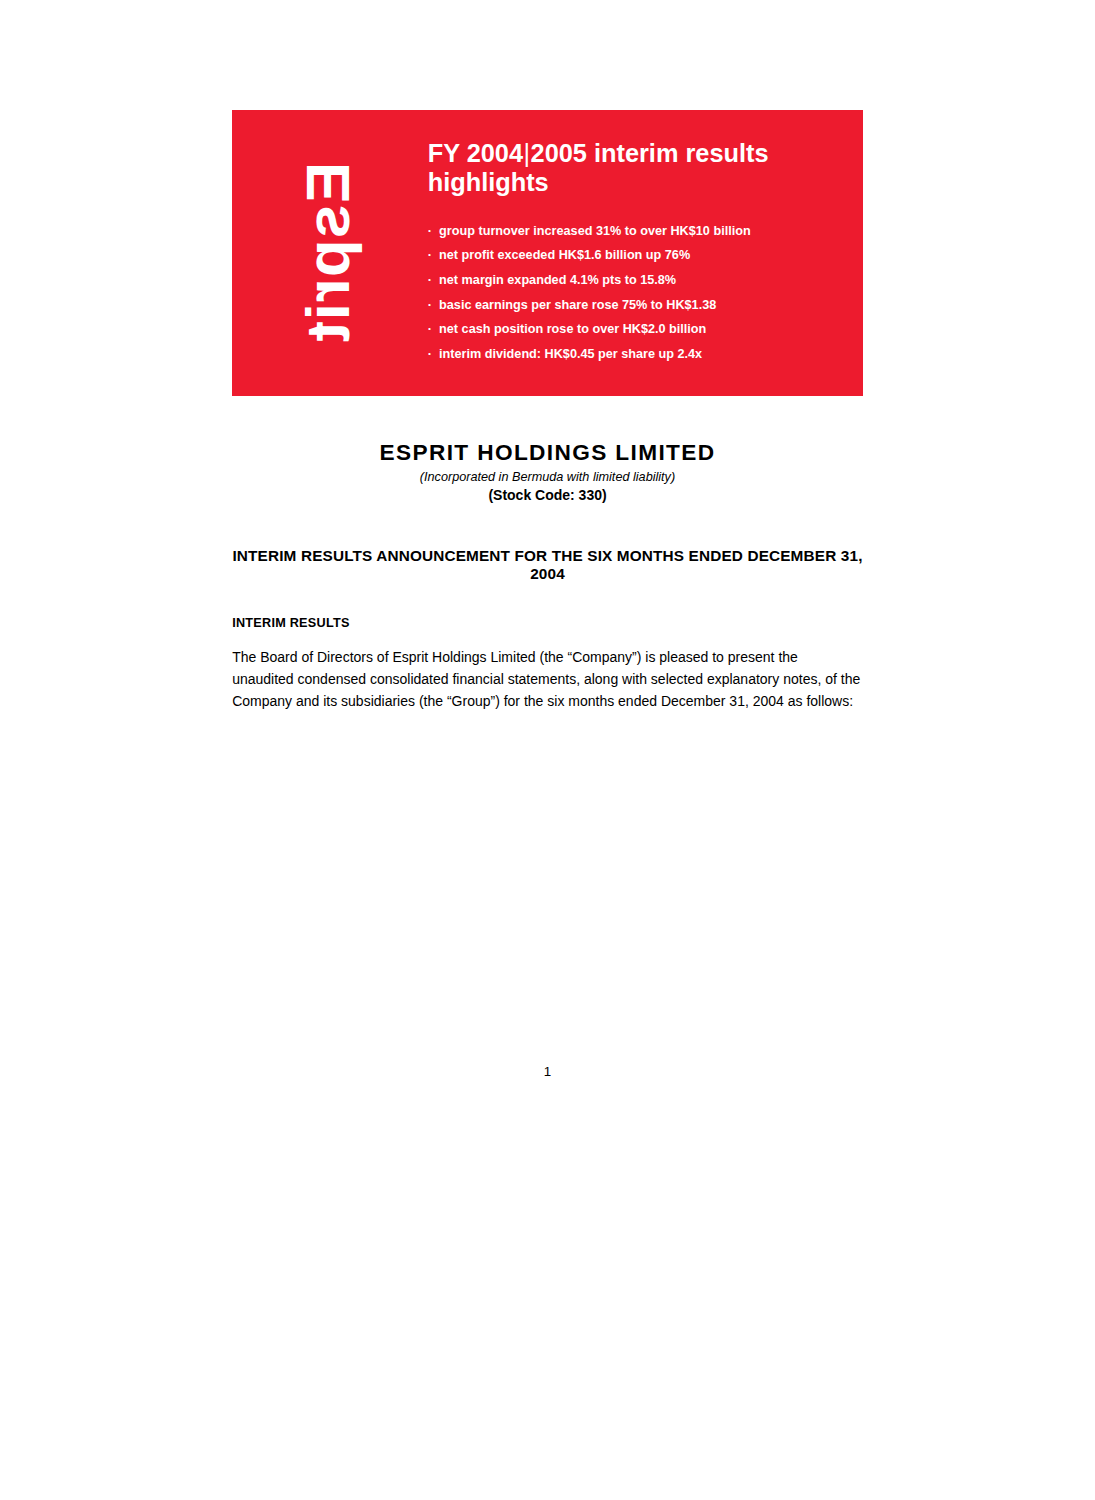Esprit
FY 2004|2005 interim results highlights
group turnover increased 31% to over HK$10 billion
net profit exceeded HK$1.6 billion up 76%
net margin expanded 4.1% pts to 15.8%
basic earnings per share rose 75% to HK$1.38
net cash position rose to over HK$2.0 billion
interim dividend: HK$0.45 per share up 2.4x
ESPRIT HOLDINGS LIMITED
(Incorporated in Bermuda with limited liability)
(Stock Code: 330)
INTERIM RESULTS ANNOUNCEMENT FOR THE SIX MONTHS ENDED DECEMBER 31, 2004
INTERIM RESULTS
The Board of Directors of Esprit Holdings Limited (the “Company”) is pleased to present the unaudited condensed consolidated financial statements, along with selected explanatory notes, of the Company and its subsidiaries (the “Group”) for the six months ended December 31, 2004 as follows:
1